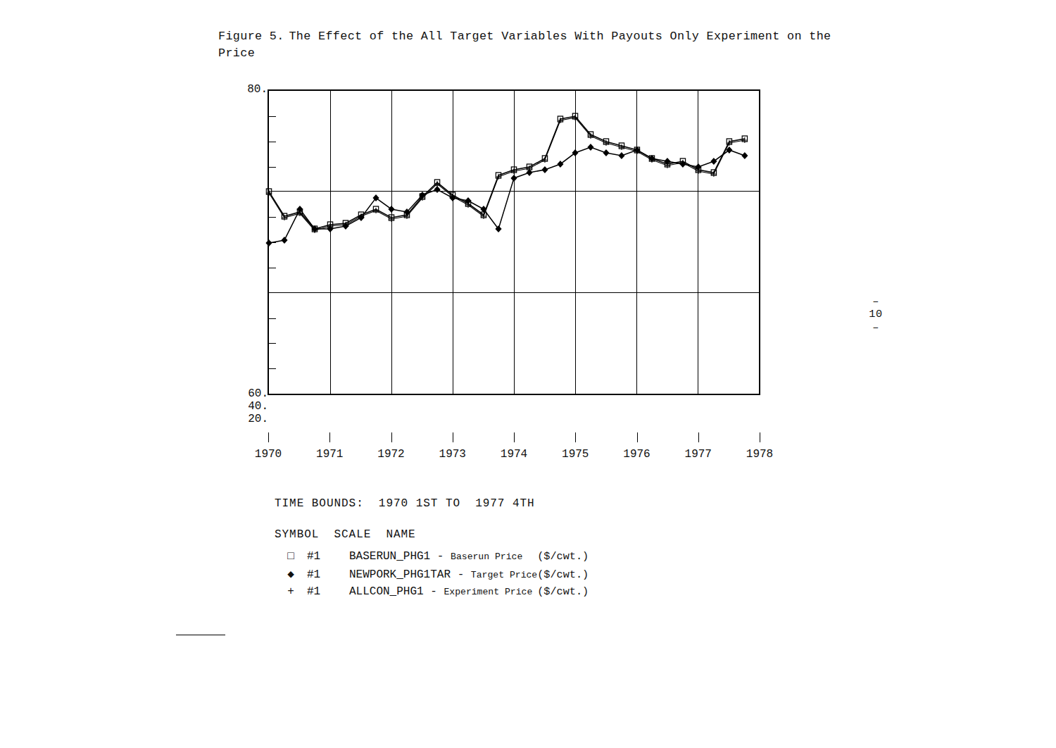Figure 5. The Effect of the All Target Variables With Payouts Only Experiment on the Price
– 10 –
| 80. | |
| 60. | |
| 40. | |
| 20. | |
| | 1970 1971 1972 1973 1974 1975 1976 1977 1978 |
TIME BOUNDS: 1970 1ST TO 1977 4TH
SYMBOL SCALE NAME
| □ | #1 | BASERUN_PHG1 - Baserun Price | ($/cwt.) |
| ◆ | #1 | NEWPORK_PHG1TAR - Target Price | ($/cwt.) |
| + | #1 | ALLCON_PHG1 - Experiment Price | ($/cwt.) |